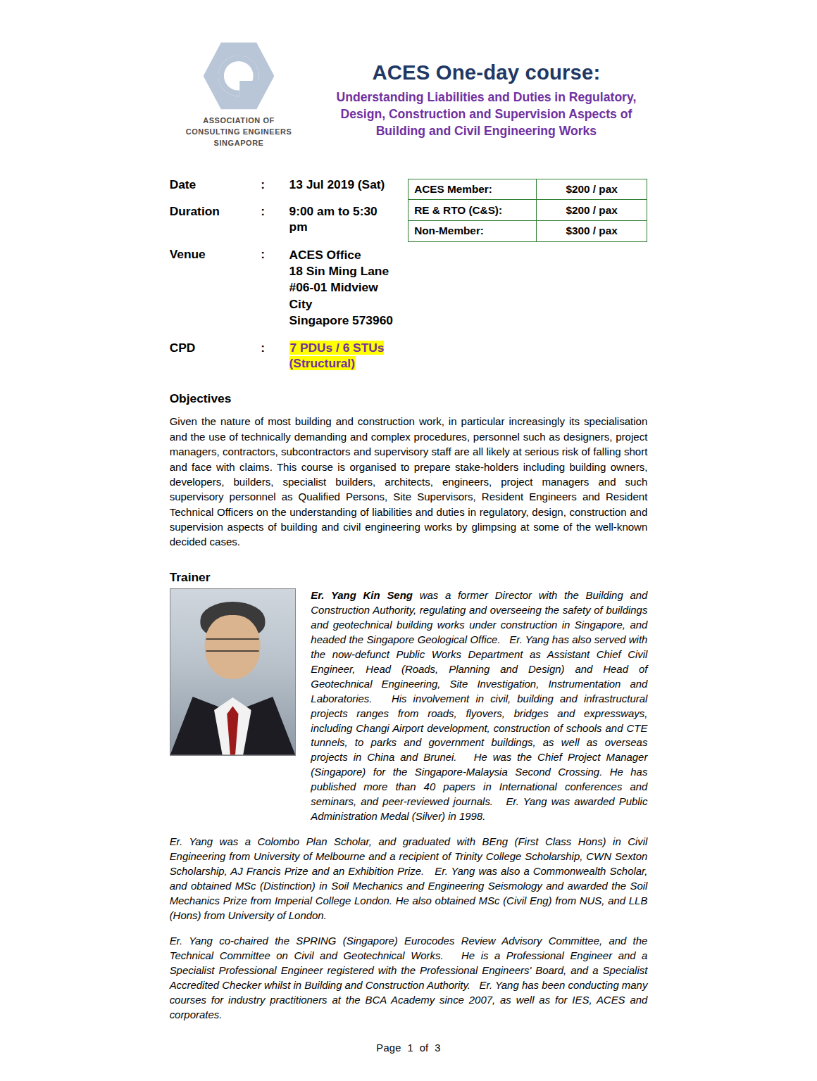ASSOCIATION OF
CONSULTING ENGINEERS
SINGAPORE
ACES One-day course:
Understanding Liabilities and Duties in Regulatory,
Design, Construction and Supervision Aspects of
Building and Civil Engineering Works
| Date | : | 13 Jul 2019 (Sat) |
| Duration | : | 9:00 am to 5:30 pm |
| Venue | : | ACES Office 18 Sin Ming Lane #06-01 Midview City Singapore 573960 |
| CPD | : | 7 PDUs / 6 STUs (Structural) |
| ACES Member: | $200 / pax |
| RE & RTO (C&S): | $200 / pax |
| Non-Member: | $300 / pax |
Objectives
Given the nature of most building and construction work, in particular increasingly its specialisation and the use of technically demanding and complex procedures, personnel such as designers, project managers, contractors, subcontractors and supervisory staff are all likely at serious risk of falling short and face with claims. This course is organised to prepare stake-holders including building owners, developers, builders, specialist builders, architects, engineers, project managers and such supervisory personnel as Qualified Persons, Site Supervisors, Resident Engineers and Resident Technical Officers on the understanding of liabilities and duties in regulatory, design, construction and supervision aspects of building and civil engineering works by glimpsing at some of the well-known decided cases.
Trainer
Er. Yang Kin Seng was a former Director with the Building and Construction Authority, regulating and overseeing the safety of buildings and geotechnical building works under construction in Singapore, and headed the Singapore Geological Office. Er. Yang has also served with the now-defunct Public Works Department as Assistant Chief Civil Engineer, Head (Roads, Planning and Design) and Head of Geotechnical Engineering, Site Investigation, Instrumentation and Laboratories. His involvement in civil, building and infrastructural projects ranges from roads, flyovers, bridges and expressways, including Changi Airport development, construction of schools and CTE tunnels, to parks and government buildings, as well as overseas projects in China and Brunei. He was the Chief Project Manager (Singapore) for the Singapore-Malaysia Second Crossing. He has published more than 40 papers in International conferences and seminars, and peer-reviewed journals. Er. Yang was awarded Public Administration Medal (Silver) in 1998.
Er. Yang was a Colombo Plan Scholar, and graduated with BEng (First Class Hons) in Civil Engineering from University of Melbourne and a recipient of Trinity College Scholarship, CWN Sexton Scholarship, AJ Francis Prize and an Exhibition Prize. Er. Yang was also a Commonwealth Scholar, and obtained MSc (Distinction) in Soil Mechanics and Engineering Seismology and awarded the Soil Mechanics Prize from Imperial College London. He also obtained MSc (Civil Eng) from NUS, and LLB (Hons) from University of London.
Er. Yang co-chaired the SPRING (Singapore) Eurocodes Review Advisory Committee, and the Technical Committee on Civil and Geotechnical Works. He is a Professional Engineer and a Specialist Professional Engineer registered with the Professional Engineers' Board, and a Specialist Accredited Checker whilst in Building and Construction Authority. Er. Yang has been conducting many courses for industry practitioners at the BCA Academy since 2007, as well as for IES, ACES and corporates.
Page 1 of 3